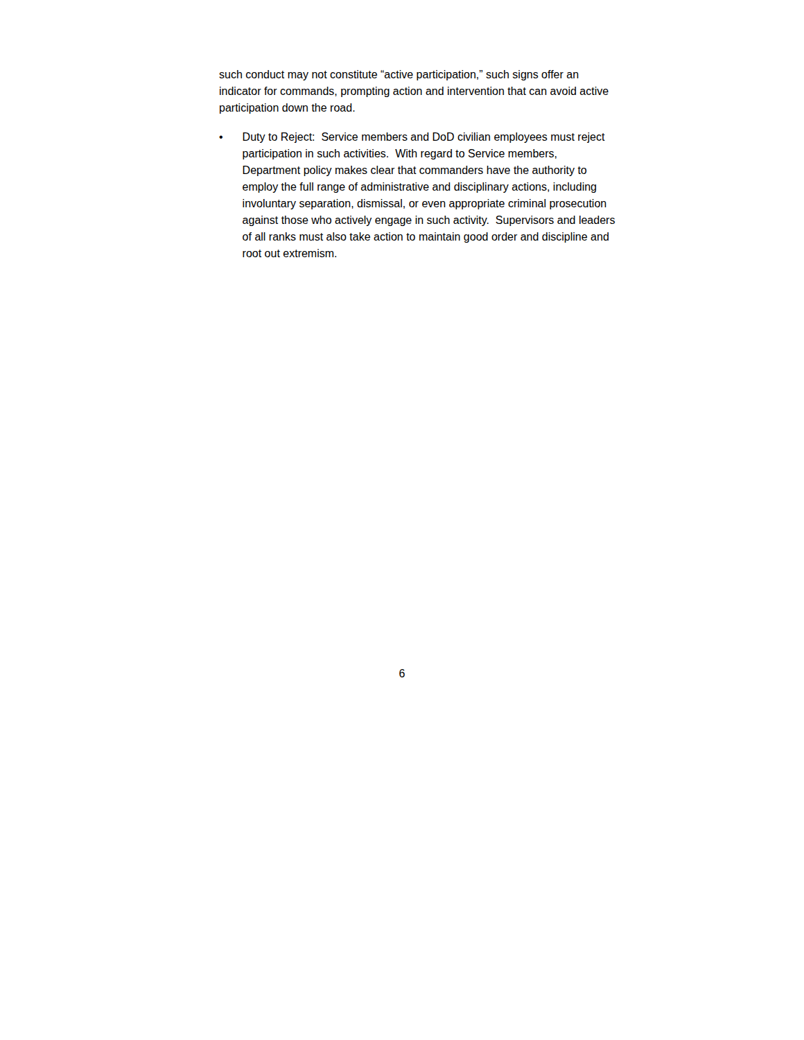such conduct may not constitute “active participation,” such signs offer an indicator for commands, prompting action and intervention that can avoid active participation down the road.
Duty to Reject: Service members and DoD civilian employees must reject participation in such activities. With regard to Service members, Department policy makes clear that commanders have the authority to employ the full range of administrative and disciplinary actions, including involuntary separation, dismissal, or even appropriate criminal prosecution against those who actively engage in such activity. Supervisors and leaders of all ranks must also take action to maintain good order and discipline and root out extremism.
6